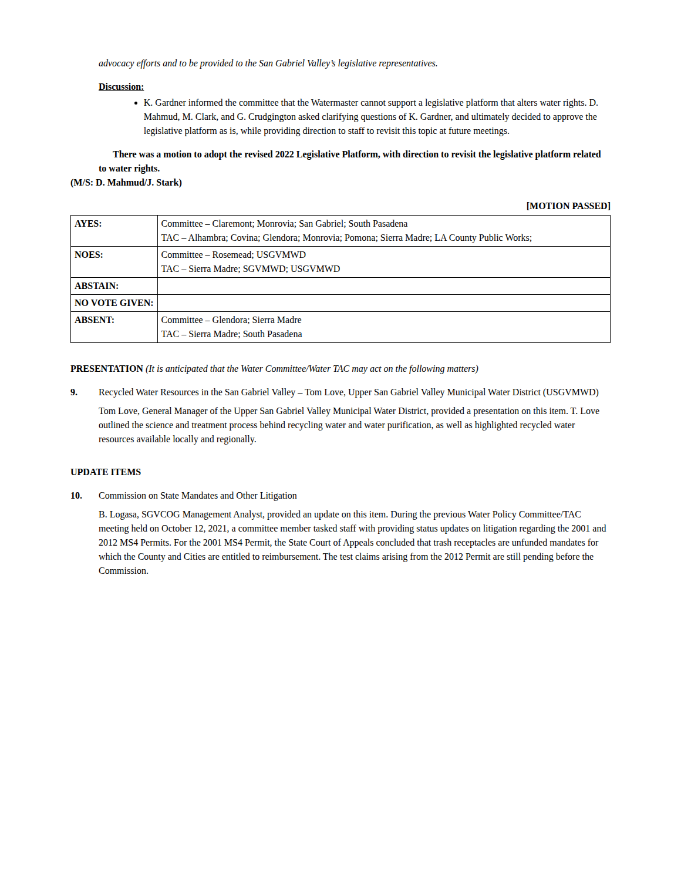advocacy efforts and to be provided to the San Gabriel Valley’s legislative representatives.
Discussion:
K. Gardner informed the committee that the Watermaster cannot support a legislative platform that alters water rights. D. Mahmud, M. Clark, and G. Crudgington asked clarifying questions of K. Gardner, and ultimately decided to approve the legislative platform as is, while providing direction to staff to revisit this topic at future meetings.
There was a motion to adopt the revised 2022 Legislative Platform, with direction to revisit the legislative platform related to water rights.
(M/S: D. Mahmud/J. Stark)
[MOTION PASSED]
| AYES: | Committee – Claremont; Monrovia; San Gabriel; South Pasadena TAC – Alhambra; Covina; Glendora; Monrovia; Pomona; Sierra Madre; LA County Public Works; |
| NOES: | Committee – Rosemead; USGVMWD TAC – Sierra Madre; SGVMWD; USGVMWD |
| ABSTAIN: | |
| NO VOTE GIVEN: | |
| ABSENT: | Committee – Glendora; Sierra Madre TAC – Sierra Madre; South Pasadena |
PRESENTATION (It is anticipated that the Water Committee/Water TAC may act on the following matters)
9. Recycled Water Resources in the San Gabriel Valley – Tom Love, Upper San Gabriel Valley Municipal Water District (USGVMWD)
Tom Love, General Manager of the Upper San Gabriel Valley Municipal Water District, provided a presentation on this item. T. Love outlined the science and treatment process behind recycling water and water purification, as well as highlighted recycled water resources available locally and regionally.
UPDATE ITEMS
10. Commission on State Mandates and Other Litigation
B. Logasa, SGVCOG Management Analyst, provided an update on this item. During the previous Water Policy Committee/TAC meeting held on October 12, 2021, a committee member tasked staff with providing status updates on litigation regarding the 2001 and 2012 MS4 Permits. For the 2001 MS4 Permit, the State Court of Appeals concluded that trash receptacles are unfunded mandates for which the County and Cities are entitled to reimbursement. The test claims arising from the 2012 Permit are still pending before the Commission.